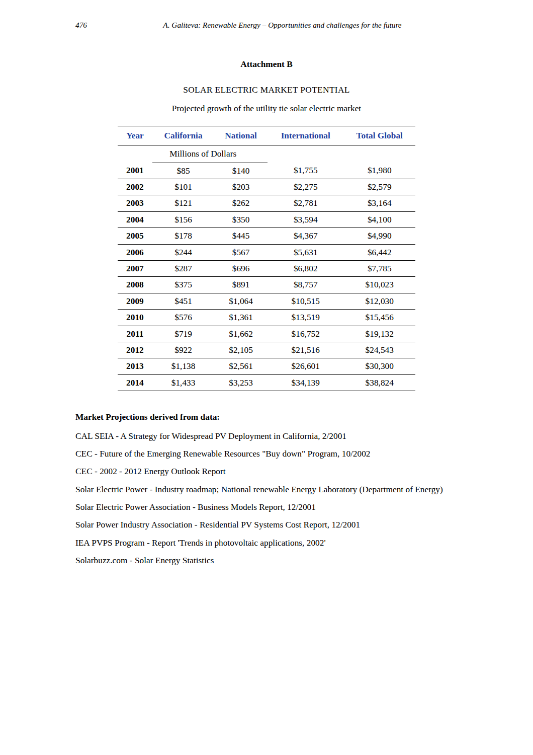476 A. Galiteva: Renewable Energy – Opportunities and challenges for the future
Attachment B
SOLAR ELECTRIC MARKET POTENTIAL
Projected growth of the utility tie solar electric market
| Year | California | National | International | Total Global |
| --- | --- | --- | --- | --- |
| | Millions of Dollars | | |
| 2001 | $85 | $140 | $1,755 | $1,980 |
| 2002 | $101 | $203 | $2,275 | $2,579 |
| 2003 | $121 | $262 | $2,781 | $3,164 |
| 2004 | $156 | $350 | $3,594 | $4,100 |
| 2005 | $178 | $445 | $4,367 | $4,990 |
| 2006 | $244 | $567 | $5,631 | $6,442 |
| 2007 | $287 | $696 | $6,802 | $7,785 |
| 2008 | $375 | $891 | $8,757 | $10,023 |
| 2009 | $451 | $1,064 | $10,515 | $12,030 |
| 2010 | $576 | $1,361 | $13,519 | $15,456 |
| 2011 | $719 | $1,662 | $16,752 | $19,132 |
| 2012 | $922 | $2,105 | $21,516 | $24,543 |
| 2013 | $1,138 | $2,561 | $26,601 | $30,300 |
| 2014 | $1,433 | $3,253 | $34,139 | $38,824 |
Market Projections derived from data:
CAL SEIA - A Strategy for Widespread PV Deployment in California, 2/2001
CEC - Future of the Emerging Renewable Resources "Buy down" Program, 10/2002
CEC - 2002 - 2012 Energy Outlook Report
Solar Electric Power - Industry roadmap; National renewable Energy Laboratory (Department of Energy)
Solar Electric Power Association - Business Models Report, 12/2001
Solar Power Industry Association - Residential PV Systems Cost Report, 12/2001
IEA PVPS Program - Report 'Trends in photovoltaic applications, 2002'
Solarbuzz.com - Solar Energy Statistics